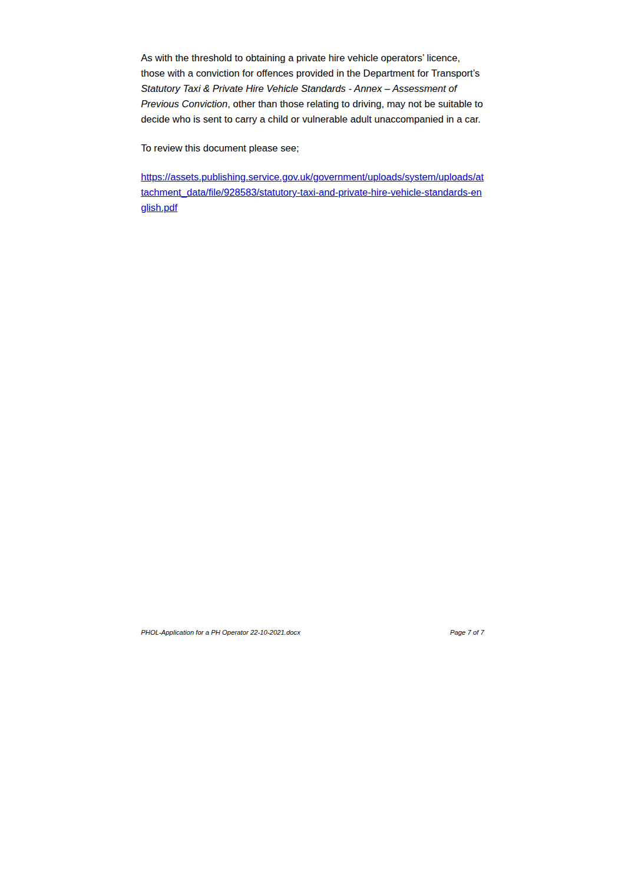As with the threshold to obtaining a private hire vehicle operators’ licence, those with a conviction for offences provided in the Department for Transport’s Statutory Taxi & Private Hire Vehicle Standards - Annex – Assessment of Previous Conviction, other than those relating to driving, may not be suitable to decide who is sent to carry a child or vulnerable adult unaccompanied in a car.
To review this document please see;
https://assets.publishing.service.gov.uk/government/uploads/system/uploads/attachment_data/file/928583/statutory-taxi-and-private-hire-vehicle-standards-english.pdf
PHOL-Application for a PH Operator 22-10-2021.docx Page 7 of 7